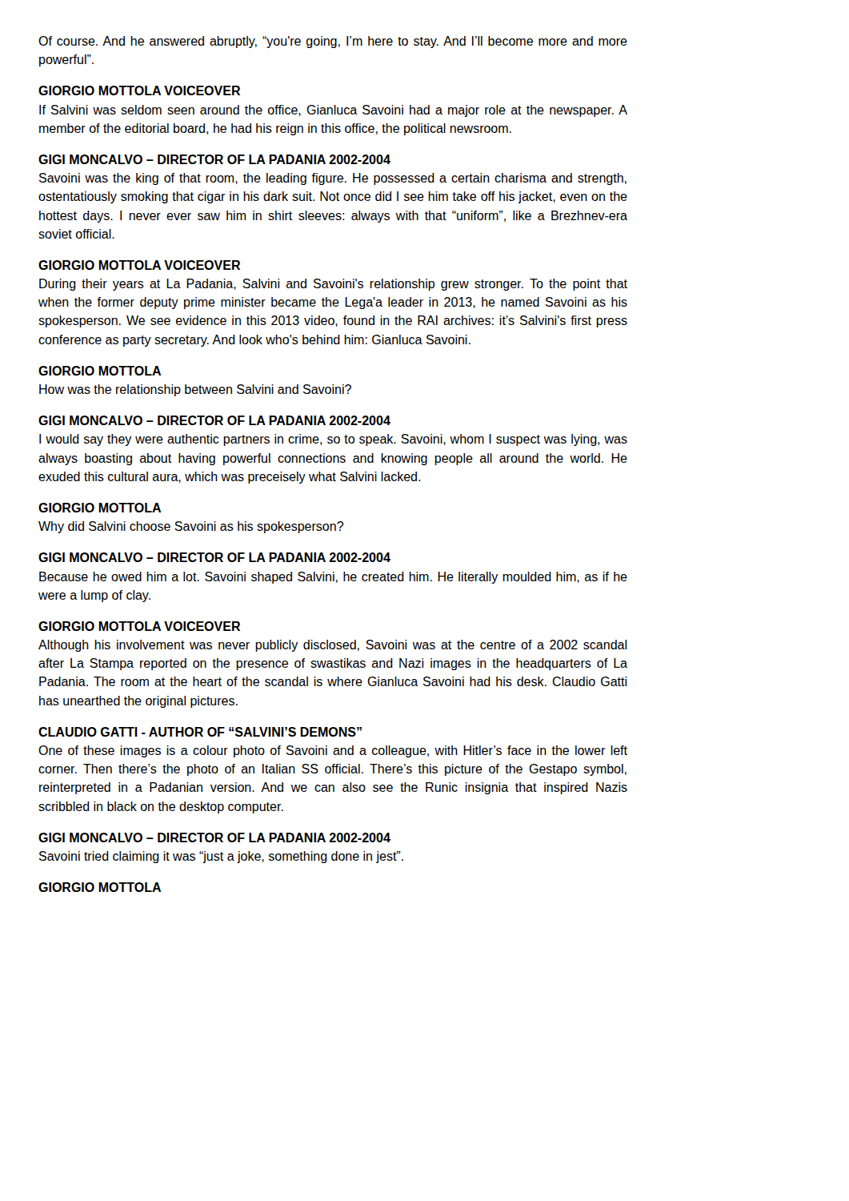Of course. And he answered abruptly, “you're going, I’m here to stay. And I’ll become more and more powerful”.
Giorgio Mottola Voiceover
If Salvini was seldom seen around the office, Gianluca Savoini had a major role at the newspaper. A member of the editorial board, he had his reign in this office, the political newsroom.
Gigi Moncalvo – Director of La Padania 2002-2004
Savoini was the king of that room, the leading figure. He possessed a certain charisma and strength, ostentatiously smoking that cigar in his dark suit. Not once did I see him take off his jacket, even on the hottest days. I never ever saw him in shirt sleeves: always with that “uniform”, like a Brezhnev-era soviet official.
Giorgio Mottola Voiceover
During their years at La Padania, Salvini and Savoini's relationship grew stronger. To the point that when the former deputy prime minister became the Lega'a leader in 2013, he named Savoini as his spokesperson. We see evidence in this 2013 video, found in the RAI archives: it’s Salvini's first press conference as party secretary. And look who's behind him: Gianluca Savoini.
Giorgio Mottola
How was the relationship between Salvini and Savoini?
Gigi Moncalvo – Director of La Padania 2002-2004
I would say they were authentic partners in crime, so to speak. Savoini, whom I suspect was lying, was always boasting about having powerful connections and knowing people all around the world. He exuded this cultural aura, which was preceisely what Salvini lacked.
Giorgio Mottola
Why did Salvini choose Savoini as his spokesperson?
Gigi Moncalvo – Director of La Padania 2002-2004
Because he owed him a lot. Savoini shaped Salvini, he created him. He literally moulded him, as if he were a lump of clay.
Giorgio Mottola Voiceover
Although his involvement was never publicly disclosed, Savoini was at the centre of a 2002 scandal after La Stampa reported on the presence of swastikas and Nazi images in the headquarters of La Padania. The room at the heart of the scandal is where Gianluca Savoini had his desk. Claudio Gatti has unearthed the original pictures.
Claudio Gatti - Author of “Salvini’s Demons”
One of these images is a colour photo of Savoini and a colleague, with Hitler’s face in the lower left corner. Then there’s the photo of an Italian SS official. There’s this picture of the Gestapo symbol, reinterpreted in a Padanian version. And we can also see the Runic insignia that inspired Nazis scribbled in black on the desktop computer.
Gigi Moncalvo – Director of La Padania 2002-2004
Savoini tried claiming it was “just a joke, something done in jest”.
Giorgio Mottola